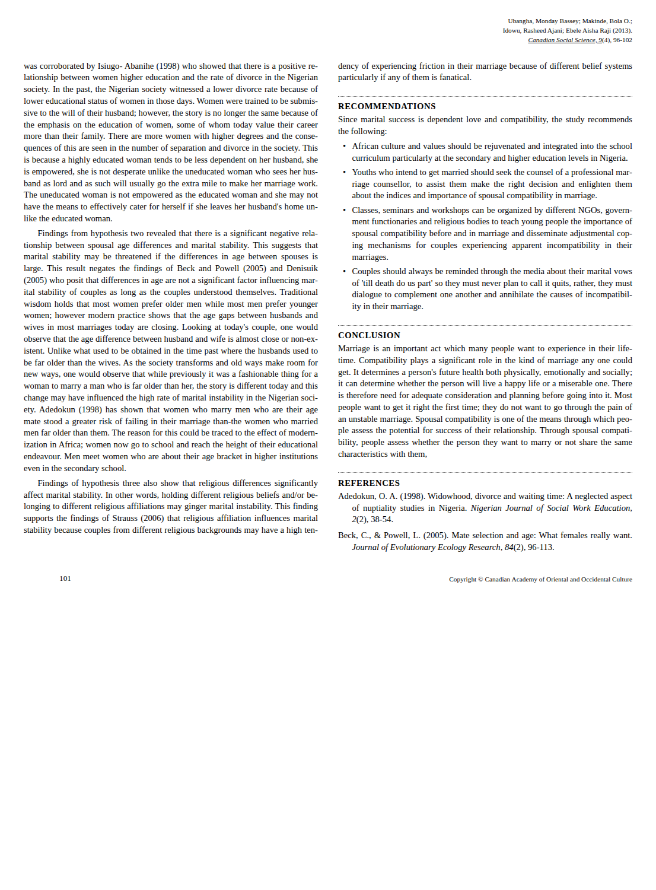Ubangha, Monday Bassey; Makinde, Bola O.;
Idowu, Rasheed Ajani; Ebele Aisha Raji (2013).
Canadian Social Science, 9(4), 96-102
was corroborated by Isiugo- Abanihe (1998) who showed that there is a positive relationship between women higher education and the rate of divorce in the Nigerian society. In the past, the Nigerian society witnessed a lower divorce rate because of lower educational status of women in those days. Women were trained to be submissive to the will of their husband; however, the story is no longer the same because of the emphasis on the education of women, some of whom today value their career more than their family. There are more women with higher degrees and the consequences of this are seen in the number of separation and divorce in the society. This is because a highly educated woman tends to be less dependent on her husband, she is empowered, she is not desperate unlike the uneducated woman who sees her husband as lord and as such will usually go the extra mile to make her marriage work. The uneducated woman is not empowered as the educated woman and she may not have the means to effectively cater for herself if she leaves her husband's home unlike the educated woman.
Findings from hypothesis two revealed that there is a significant negative relationship between spousal age differences and marital stability. This suggests that marital stability may be threatened if the differences in age between spouses is large. This result negates the findings of Beck and Powell (2005) and Denisuik (2005) who posit that differences in age are not a significant factor influencing marital stability of couples as long as the couples understood themselves. Traditional wisdom holds that most women prefer older men while most men prefer younger women; however modern practice shows that the age gaps between husbands and wives in most marriages today are closing. Looking at today's couple, one would observe that the age difference between husband and wife is almost close or non-existent. Unlike what used to be obtained in the time past where the husbands used to be far older than the wives. As the society transforms and old ways make room for new ways, one would observe that while previously it was a fashionable thing for a woman to marry a man who is far older than her, the story is different today and this change may have influenced the high rate of marital instability in the Nigerian society. Adedokun (1998) has shown that women who marry men who are their age mate stood a greater risk of failing in their marriage than-the women who married men far older than them. The reason for this could be traced to the effect of modernization in Africa; women now go to school and reach the height of their educational endeavour. Men meet women who are about their age bracket in higher institutions even in the secondary school.
Findings of hypothesis three also show that religious differences significantly affect marital stability. In other words, holding different religious beliefs and/or belonging to different religious affiliations may ginger marital instability. This finding supports the findings of Strauss (2006) that religious affiliation influences marital stability because couples from different religious backgrounds may have a high tendency of experiencing friction in their marriage because of different belief systems particularly if any of them is fanatical.
RECOMMENDATIONS
Since marital success is dependent love and compatibility, the study recommends the following:
African culture and values should be rejuvenated and integrated into the school curriculum particularly at the secondary and higher education levels in Nigeria.
Youths who intend to get married should seek the counsel of a professional marriage counsellor, to assist them make the right decision and enlighten them about the indices and importance of spousal compatibility in marriage.
Classes, seminars and workshops can be organized by different NGOs, government functionaries and religious bodies to teach young people the importance of spousal compatibility before and in marriage and disseminate adjustmental coping mechanisms for couples experiencing apparent incompatibility in their marriages.
Couples should always be reminded through the media about their marital vows of 'till death do us part' so they must never plan to call it quits, rather, they must dialogue to complement one another and annihilate the causes of incompatibility in their marriage.
CONCLUSION
Marriage is an important act which many people want to experience in their lifetime. Compatibility plays a significant role in the kind of marriage any one could get. It determines a person's future health both physically, emotionally and socially; it can determine whether the person will live a happy life or a miserable one. There is therefore need for adequate consideration and planning before going into it. Most people want to get it right the first time; they do not want to go through the pain of an unstable marriage. Spousal compatibility is one of the means through which people assess the potential for success of their relationship. Through spousal compatibility, people assess whether the person they want to marry or not share the same characteristics with them,
REFERENCES
Adedokun, O. A. (1998). Widowhood, divorce and waiting time: A neglected aspect of nuptiality studies in Nigeria. Nigerian Journal of Social Work Education, 2(2), 38-54.
Beck, C., & Powell, L. (2005). Mate selection and age: What females really want. Journal of Evolutionary Ecology Research, 84(2), 96-113.
101
Copyright © Canadian Academy of Oriental and Occidental Culture